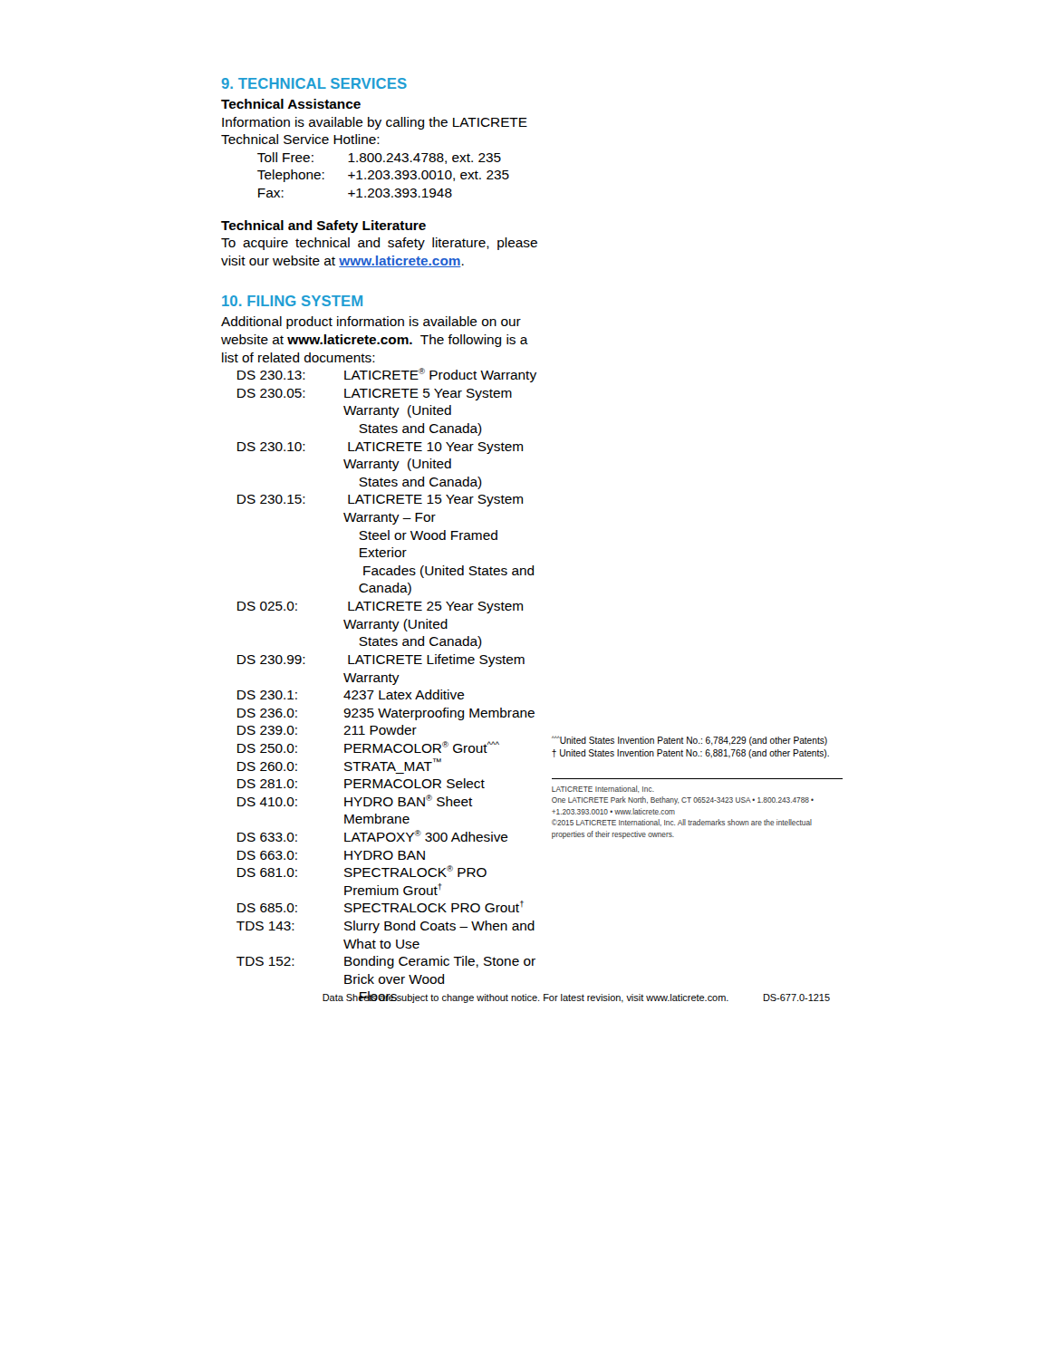9. TECHNICAL SERVICES
Technical Assistance
Information is available by calling the LATICRETE Technical Service Hotline:
| Toll Free: | 1.800.243.4788, ext. 235 |
| Telephone: | +1.203.393.0010, ext. 235 |
| Fax: | +1.203.393.1948 |
Technical and Safety Literature
To acquire technical and safety literature, please visit our website at www.laticrete.com.
10. FILING SYSTEM
Additional product information is available on our website at www.laticrete.com. The following is a list of related documents:
| DS 230.13: | LATICRETE ® Product Warranty |
| DS 230.05: | LATICRETE 5 Year System Warranty (United States and Canada) |
| DS 230.10: | LATICRETE 10 Year System Warranty (United States and Canada) |
| DS 230.15: | LATICRETE 15 Year System Warranty – For Steel or Wood Framed Exterior Facades (United States and Canada) |
| DS 025.0: | LATICRETE 25 Year System Warranty (United States and Canada) |
| DS 230.99: | LATICRETE Lifetime System Warranty |
| DS 230.1: | 4237 Latex Additive |
| DS 236.0: | 9235 Waterproofing Membrane |
| DS 239.0: | 211 Powder |
| DS 250.0: | PERMACOLOR ® Grout ^^^ |
| DS 260.0: | STRATA_MAT ™ |
| DS 281.0: | PERMACOLOR Select |
| DS 410.0: | HYDRO BAN ® Sheet Membrane |
| DS 633.0: | LATAPOXY ® 300 Adhesive |
| DS 663.0: | HYDRO BAN |
| DS 681.0: | SPECTRALOCK ® PRO Premium Grout † |
| DS 685.0: | SPECTRALOCK PRO Grout † |
| TDS 143: | Slurry Bond Coats – When and What to Use |
| TDS 152: | Bonding Ceramic Tile, Stone or Brick over Wood Floors |
^^^United States Invention Patent No.: 6,784,229 (and other Patents)
† United States Invention Patent No.: 6,881,768 (and other Patents).
LATICRETE International, Inc.
One LATICRETE Park North, Bethany, CT 06524-3423 USA • 1.800.243.4788 • +1.203.393.0010 • www.laticrete.com
©2015 LATICRETE International, Inc. All trademarks shown are the intellectual properties of their respective owners.
Data Sheets are subject to change without notice. For latest revision, visit www.laticrete.com.
DS-677.0-1215